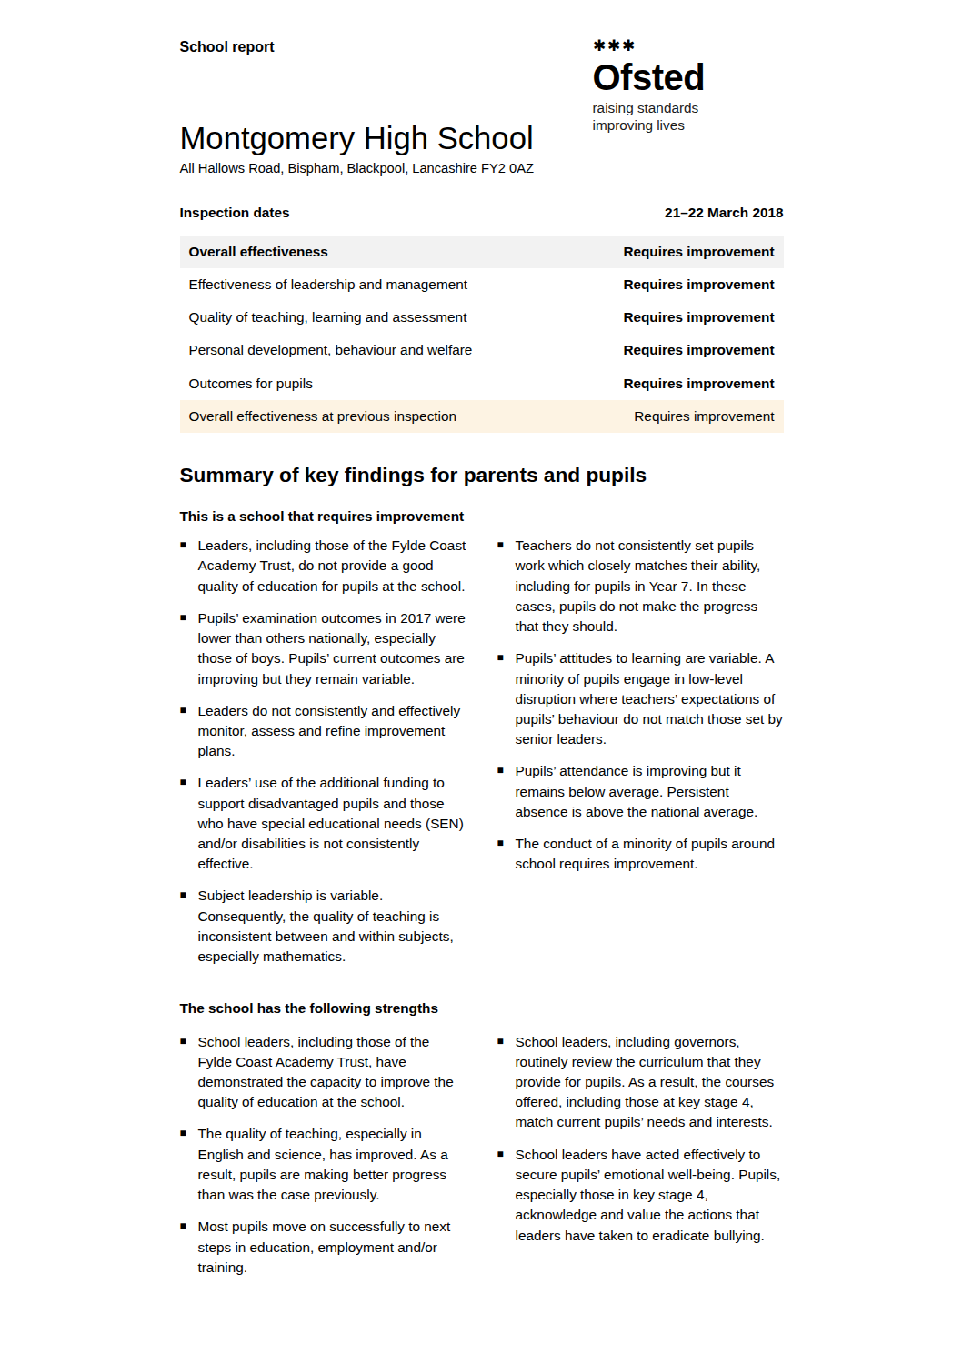School report
✱✱✱
Ofsted
raising standards
improving lives
Montgomery High School
All Hallows Road, Bispham, Blackpool, Lancashire FY2 0AZ
Inspection dates 21–22 March 2018
| Overall effectiveness | Requires improvement |
| Effectiveness of leadership and management | Requires improvement |
| Quality of teaching, learning and assessment | Requires improvement |
| Personal development, behaviour and welfare | Requires improvement |
| Outcomes for pupils | Requires improvement |
| Overall effectiveness at previous inspection | Requires improvement |
Summary of key findings for parents and pupils
This is a school that requires improvement
Leaders, including those of the Fylde Coast Academy Trust, do not provide a good quality of education for pupils at the school.
Pupils’ examination outcomes in 2017 were lower than others nationally, especially those of boys. Pupils’ current outcomes are improving but they remain variable.
Leaders do not consistently and effectively monitor, assess and refine improvement plans.
Leaders’ use of the additional funding to support disadvantaged pupils and those who have special educational needs (SEN) and/or disabilities is not consistently effective.
Subject leadership is variable. Consequently, the quality of teaching is inconsistent between and within subjects, especially mathematics.
Teachers do not consistently set pupils work which closely matches their ability, including for pupils in Year 7. In these cases, pupils do not make the progress that they should.
Pupils’ attitudes to learning are variable. A minority of pupils engage in low-level disruption where teachers’ expectations of pupils’ behaviour do not match those set by senior leaders.
Pupils’ attendance is improving but it remains below average. Persistent absence is above the national average.
The conduct of a minority of pupils around school requires improvement.
The school has the following strengths
School leaders, including those of the Fylde Coast Academy Trust, have demonstrated the capacity to improve the quality of education at the school.
The quality of teaching, especially in English and science, has improved. As a result, pupils are making better progress than was the case previously.
Most pupils move on successfully to next steps in education, employment and/or training.
School leaders, including governors, routinely review the curriculum that they provide for pupils. As a result, the courses offered, including those at key stage 4, match current pupils’ needs and interests.
School leaders have acted effectively to secure pupils’ emotional well-being. Pupils, especially those in key stage 4, acknowledge and value the actions that leaders have taken to eradicate bullying.